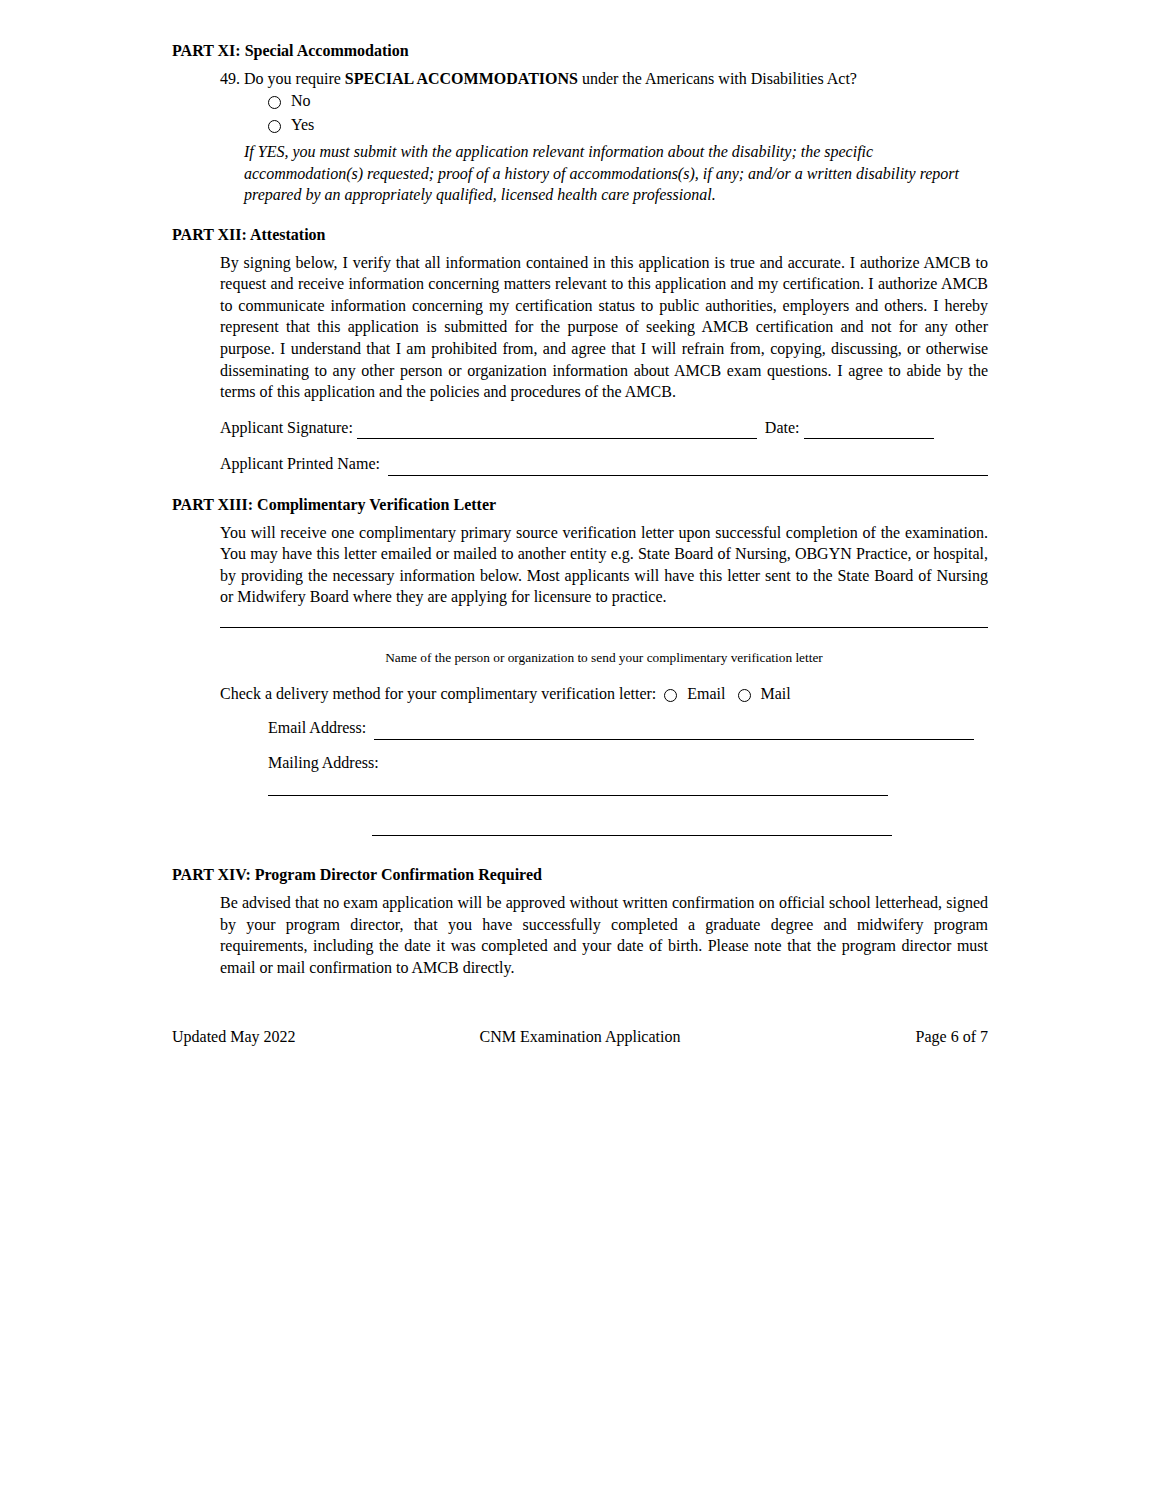PART XI: Special Accommodation
Do you require SPECIAL ACCOMMODATIONS under the Americans with Disabilities Act?
No
Yes
If YES, you must submit with the application relevant information about the disability; the specific accommodation(s) requested; proof of a history of accommodations(s), if any; and/or a written disability report prepared by an appropriately qualified, licensed health care professional.
PART XII: Attestation
By signing below, I verify that all information contained in this application is true and accurate. I authorize AMCB to request and receive information concerning matters relevant to this application and my certification. I authorize AMCB to communicate information concerning my certification status to public authorities, employers and others. I hereby represent that this application is submitted for the purpose of seeking AMCB certification and not for any other purpose. I understand that I am prohibited from, and agree that I will refrain from, copying, discussing, or otherwise disseminating to any other person or organization information about AMCB exam questions. I agree to abide by the terms of this application and the policies and procedures of the AMCB.
Applicant Signature: Date:
Applicant Printed Name:
PART XIII: Complimentary Verification Letter
You will receive one complimentary primary source verification letter upon successful completion of the examination. You may have this letter emailed or mailed to another entity e.g. State Board of Nursing, OBGYN Practice, or hospital, by providing the necessary information below. Most applicants will have this letter sent to the State Board of Nursing or Midwifery Board where they are applying for licensure to practice.
Name of the person or organization to send your complimentary verification letter
Check a delivery method for your complimentary verification letter: Email Mail
Email Address:
Mailing Address:
PART XIV: Program Director Confirmation Required
Be advised that no exam application will be approved without written confirmation on official school letterhead, signed by your program director, that you have successfully completed a graduate degree and midwifery program requirements, including the date it was completed and your date of birth. Please note that the program director must email or mail confirmation to AMCB directly.
Updated May 2022 CNM Examination Application Page 6 of 7